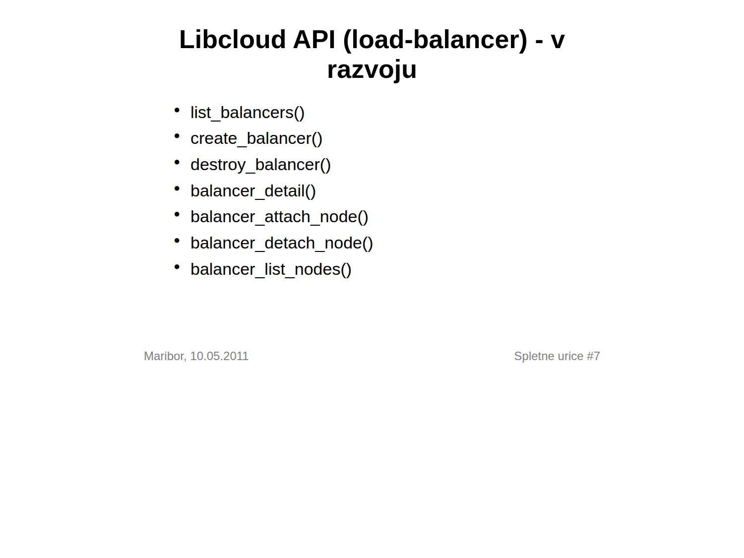Libcloud API (load-balancer) - v razvoju
list_balancers()
create_balancer()
destroy_balancer()
balancer_detail()
balancer_attach_node()
balancer_detach_node()
balancer_list_nodes()
Maribor, 10.05.2011
Spletne urice #7